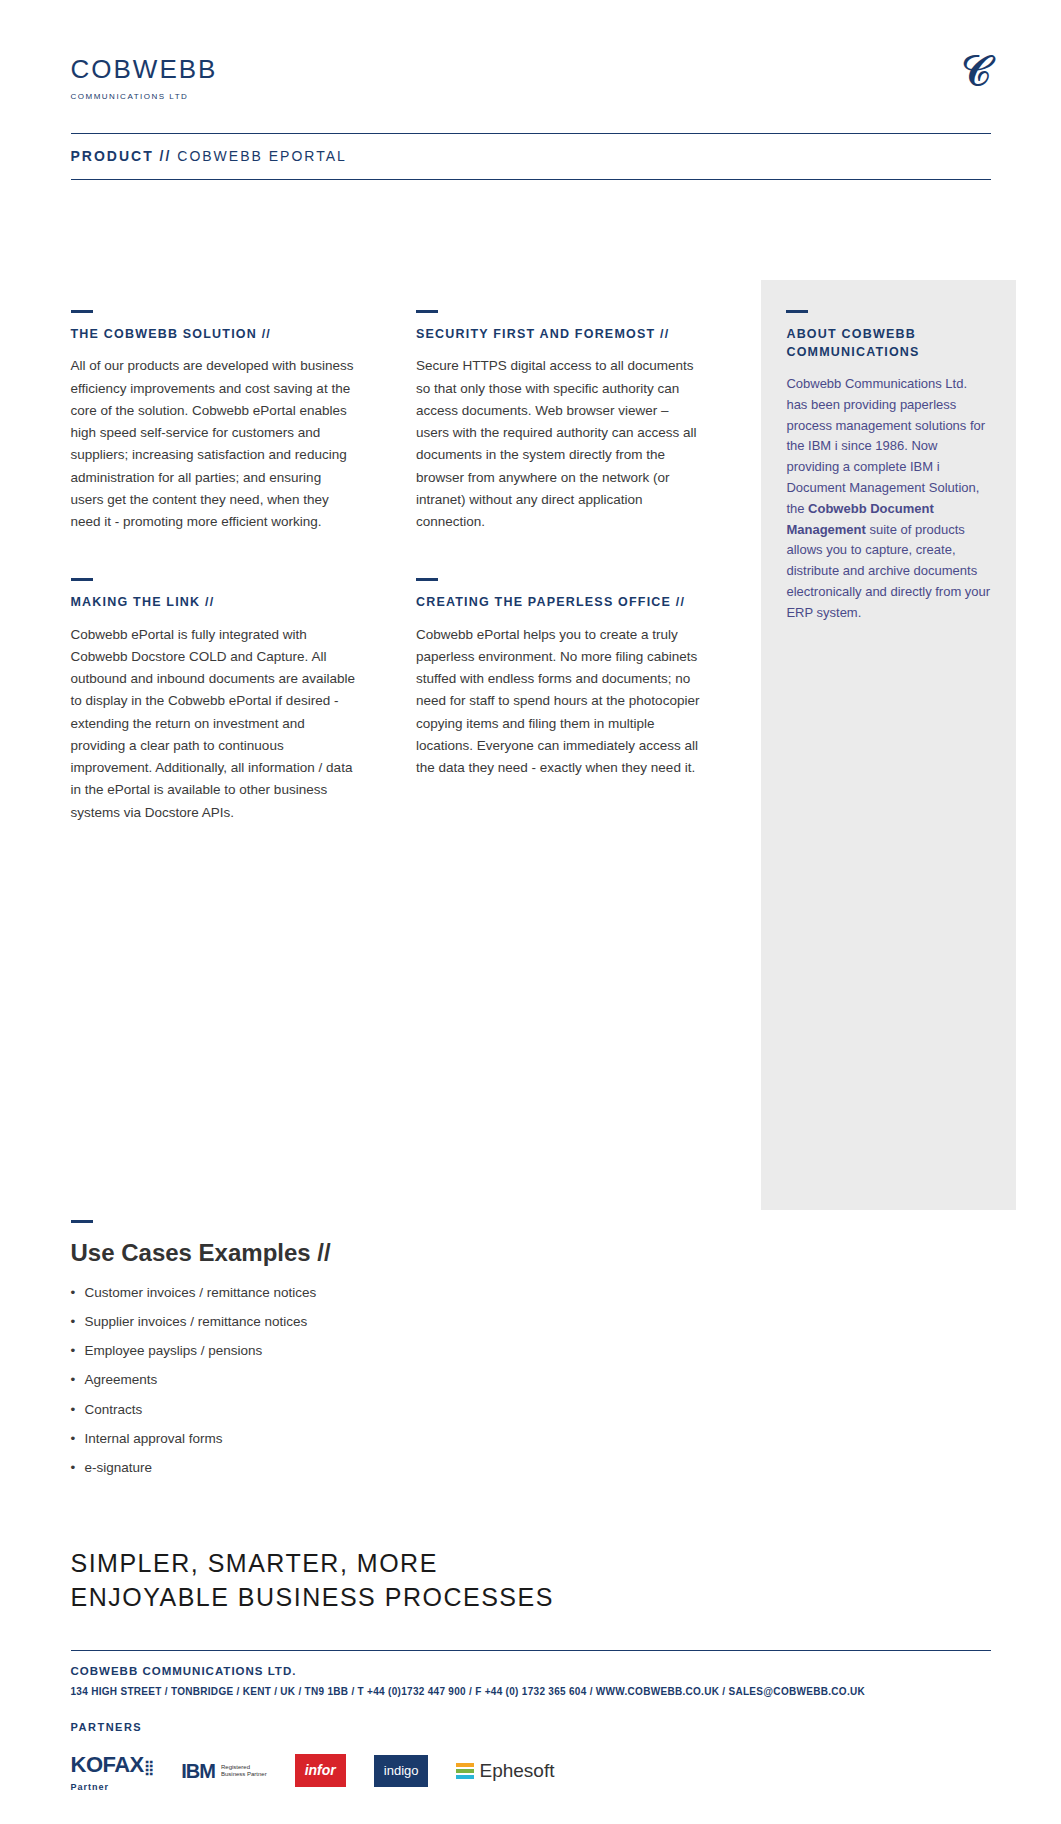COBWEBB
COMMUNICATIONS LTD
𝓒
PRODUCT // COBWEBB EPORTAL
The Cobwebb Solution //
All of our products are developed with business efficiency improvements and cost saving at the core of the solution. Cobwebb ePortal enables high speed self-service for customers and suppliers; increasing satisfaction and reducing administration for all parties; and ensuring users get the content they need, when they need it - promoting more efficient working.
Making the Link //
Cobwebb ePortal is fully integrated with Cobwebb Docstore COLD and Capture. All outbound and inbound documents are available to display in the Cobwebb ePortal if desired - extending the return on investment and providing a clear path to continuous improvement. Additionally, all information / data in the ePortal is available to other business systems via Docstore APIs.
Security First and Foremost //
Secure HTTPS digital access to all documents so that only those with specific authority can access documents. Web browser viewer – users with the required authority can access all documents in the system directly from the browser from anywhere on the network (or intranet) without any direct application connection.
Creating the Paperless Office //
Cobwebb ePortal helps you to create a truly paperless environment. No more filing cabinets stuffed with endless forms and documents; no need for staff to spend hours at the photocopier copying items and filing them in multiple locations. Everyone can immediately access all the data they need - exactly when they need it.
About Cobwebb Communications
Cobwebb Communications Ltd. has been providing paperless process management solutions for the IBM i since 1986. Now providing a complete IBM i Document Management Solution, the Cobwebb Document Management suite of products allows you to capture, create, distribute and archive documents electronically and directly from your ERP system.
Use Cases Examples //
Customer invoices / remittance notices
Supplier invoices / remittance notices
Employee payslips / pensions
Agreements
Contracts
Internal approval forms
e-signature
SIMPLER, SMARTER, MORE
ENJOYABLE BUSINESS PROCESSES
COBWEBB COMMUNICATIONS LTD.
134 HIGH STREET / TONBRIDGE / KENT / UK / TN9 1BB / T +44 (0)1732 447 900 / F +44 (0) 1732 365 604 / WWW.COBWEBB.CO.UK / SALES@COBWEBB.CO.UK
PARTNERS
KOFAX⣿
Partner
IBM
Registered
Business Partner
infor
indigo
Ephesoft